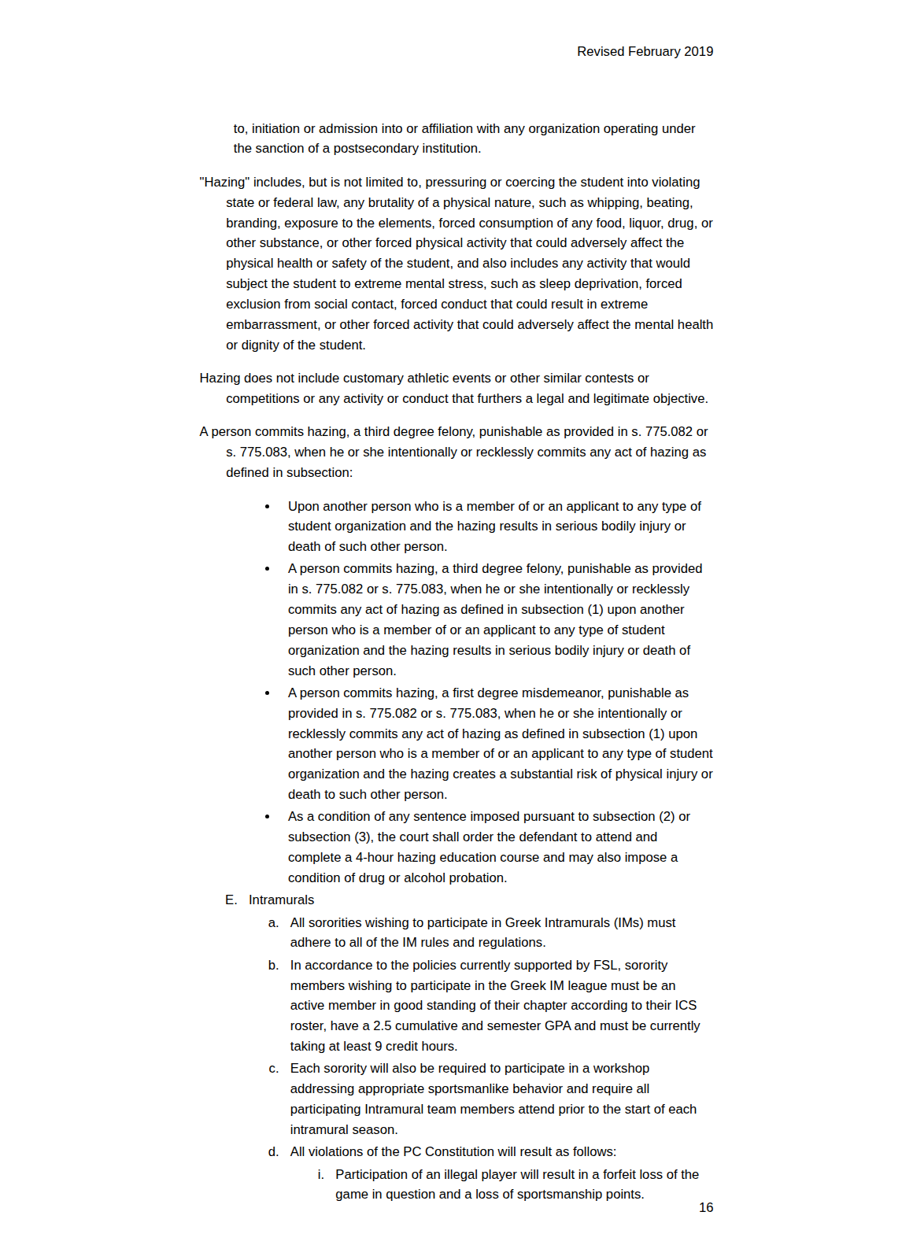Revised February 2019
to, initiation or admission into or affiliation with any organization operating under the sanction of a postsecondary institution.
"Hazing" includes, but is not limited to, pressuring or coercing the student into violating state or federal law, any brutality of a physical nature, such as whipping, beating, branding, exposure to the elements, forced consumption of any food, liquor, drug, or other substance, or other forced physical activity that could adversely affect the physical health or safety of the student, and also includes any activity that would subject the student to extreme mental stress, such as sleep deprivation, forced exclusion from social contact, forced conduct that could result in extreme embarrassment, or other forced activity that could adversely affect the mental health or dignity of the student.
Hazing does not include customary athletic events or other similar contests or competitions or any activity or conduct that furthers a legal and legitimate objective.
A person commits hazing, a third degree felony, punishable as provided in s. 775.082 or s. 775.083, when he or she intentionally or recklessly commits any act of hazing as defined in subsection:
Upon another person who is a member of or an applicant to any type of student organization and the hazing results in serious bodily injury or death of such other person.
A person commits hazing, a third degree felony, punishable as provided in s. 775.082 or s. 775.083, when he or she intentionally or recklessly commits any act of hazing as defined in subsection (1) upon another person who is a member of or an applicant to any type of student organization and the hazing results in serious bodily injury or death of such other person.
A person commits hazing, a first degree misdemeanor, punishable as provided in s. 775.082 or s. 775.083, when he or she intentionally or recklessly commits any act of hazing as defined in subsection (1) upon another person who is a member of or an applicant to any type of student organization and the hazing creates a substantial risk of physical injury or death to such other person.
As a condition of any sentence imposed pursuant to subsection (2) or subsection (3), the court shall order the defendant to attend and complete a 4-hour hazing education course and may also impose a condition of drug or alcohol probation.
Intramurals
All sororities wishing to participate in Greek Intramurals (IMs) must adhere to all of the IM rules and regulations.
In accordance to the policies currently supported by FSL, sorority members wishing to participate in the Greek IM league must be an active member in good standing of their chapter according to their ICS roster, have a 2.5 cumulative and semester GPA and must be currently taking at least 9 credit hours.
Each sorority will also be required to participate in a workshop addressing appropriate sportsmanlike behavior and require all participating Intramural team members attend prior to the start of each intramural season.
All violations of the PC Constitution will result as follows:
Participation of an illegal player will result in a forfeit loss of the game in question and a loss of sportsmanship points.
16